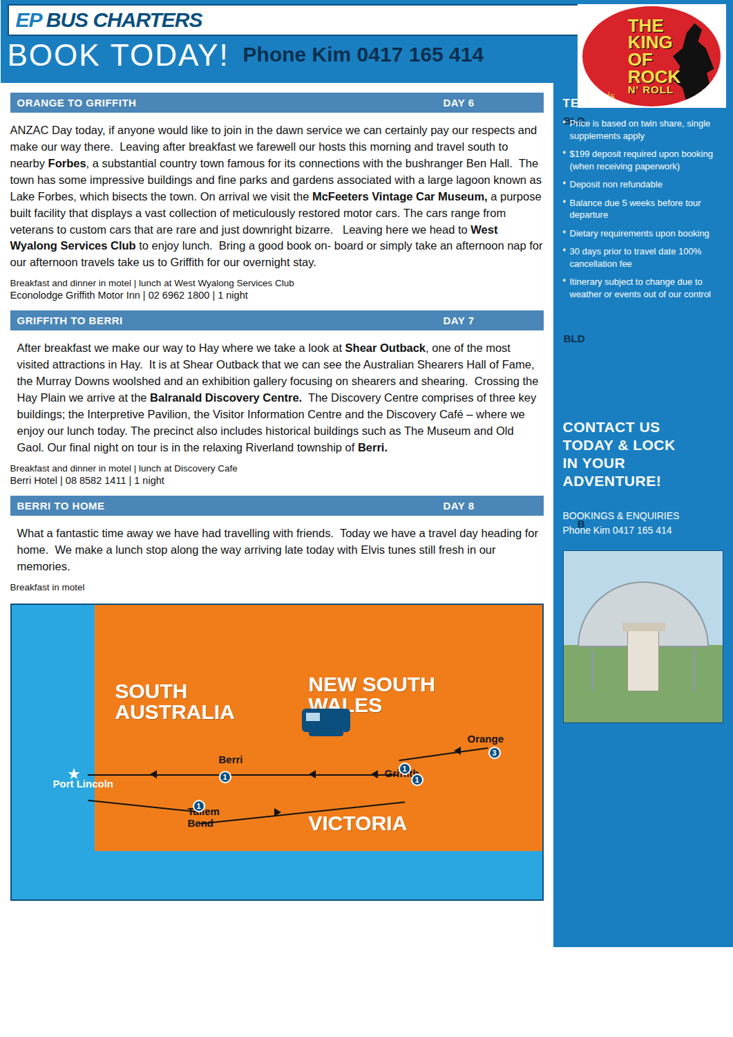EP BUS CHARTERS
BOOK TODAY!
Phone Kim 0417 165 414
THE
KING
OF
ROCK
N' ROLL
Elvis
ORANGE TO GRIFFITH DAY 6
BLD
ANZAC Day today, if anyone would like to join in the dawn service we can certainly pay our respects and make our way there. Leaving after breakfast we farewell our hosts this morning and travel south to nearby Forbes, a substantial country town famous for its connections with the bushranger Ben Hall. The town has some impressive buildings and fine parks and gardens associated with a large lagoon known as Lake Forbes, which bisects the town. On arrival we visit the McFeeters Vintage Car Museum, a purpose built facility that displays a vast collection of meticulously restored motor cars. The cars range from veterans to custom cars that are rare and just downright bizarre. Leaving here we head to West Wyalong Services Club to enjoy lunch. Bring a good book on- board or simply take an afternoon nap for our afternoon travels take us to Griffith for our overnight stay.
Breakfast and dinner in motel | lunch at West Wyalong Services Club
Econolodge Griffith Motor Inn | 02 6962 1800 | 1 night
GRIFFITH TO BERRI DAY 7
BLD
After breakfast we make our way to Hay where we take a look at Shear Outback, one of the most visited attractions in Hay. It is at Shear Outback that we can see the Australian Shearers Hall of Fame, the Murray Downs woolshed and an exhibition gallery focusing on shearers and shearing. Crossing the Hay Plain we arrive at the Balranald Discovery Centre. The Discovery Centre comprises of three key buildings; the Interpretive Pavilion, the Visitor Information Centre and the Discovery Café – where we enjoy our lunch today. The precinct also includes historical buildings such as The Museum and Old Gaol. Our final night on tour is in the relaxing Riverland township of Berri.
Breakfast and dinner in motel | lunch at Discovery Cafe
Berri Hotel | 08 8582 1411 | 1 night
BERRI TO HOME DAY 8
B
What a fantastic time away we have had travelling with friends. Today we have a travel day heading for home. We make a lunch stop along the way arriving late today with Elvis tunes still fresh in our memories.
Breakfast in motel
SOUTH
AUSTRALIA
NEW SOUTH
WALES
VICTORIA
★
Port Lincoln
Tailem
Bend
Berri
Griffith
Orange
1
1
1
1
3
TERMS & Conditions
Price is based on twin share, single supplements apply
$199 deposit required upon booking (when receiving paperwork)
Deposit non refundable
Balance due 5 weeks before tour departure
Dietary requirements upon booking
30 days prior to travel date 100% cancellation fee
Itinerary subject to change due to weather or events out of our control
CONTACT US
TODAY & LOCK
IN YOUR
ADVENTURE!
BOOKINGS & ENQUIRIES
Phone Kim 0417 165 414